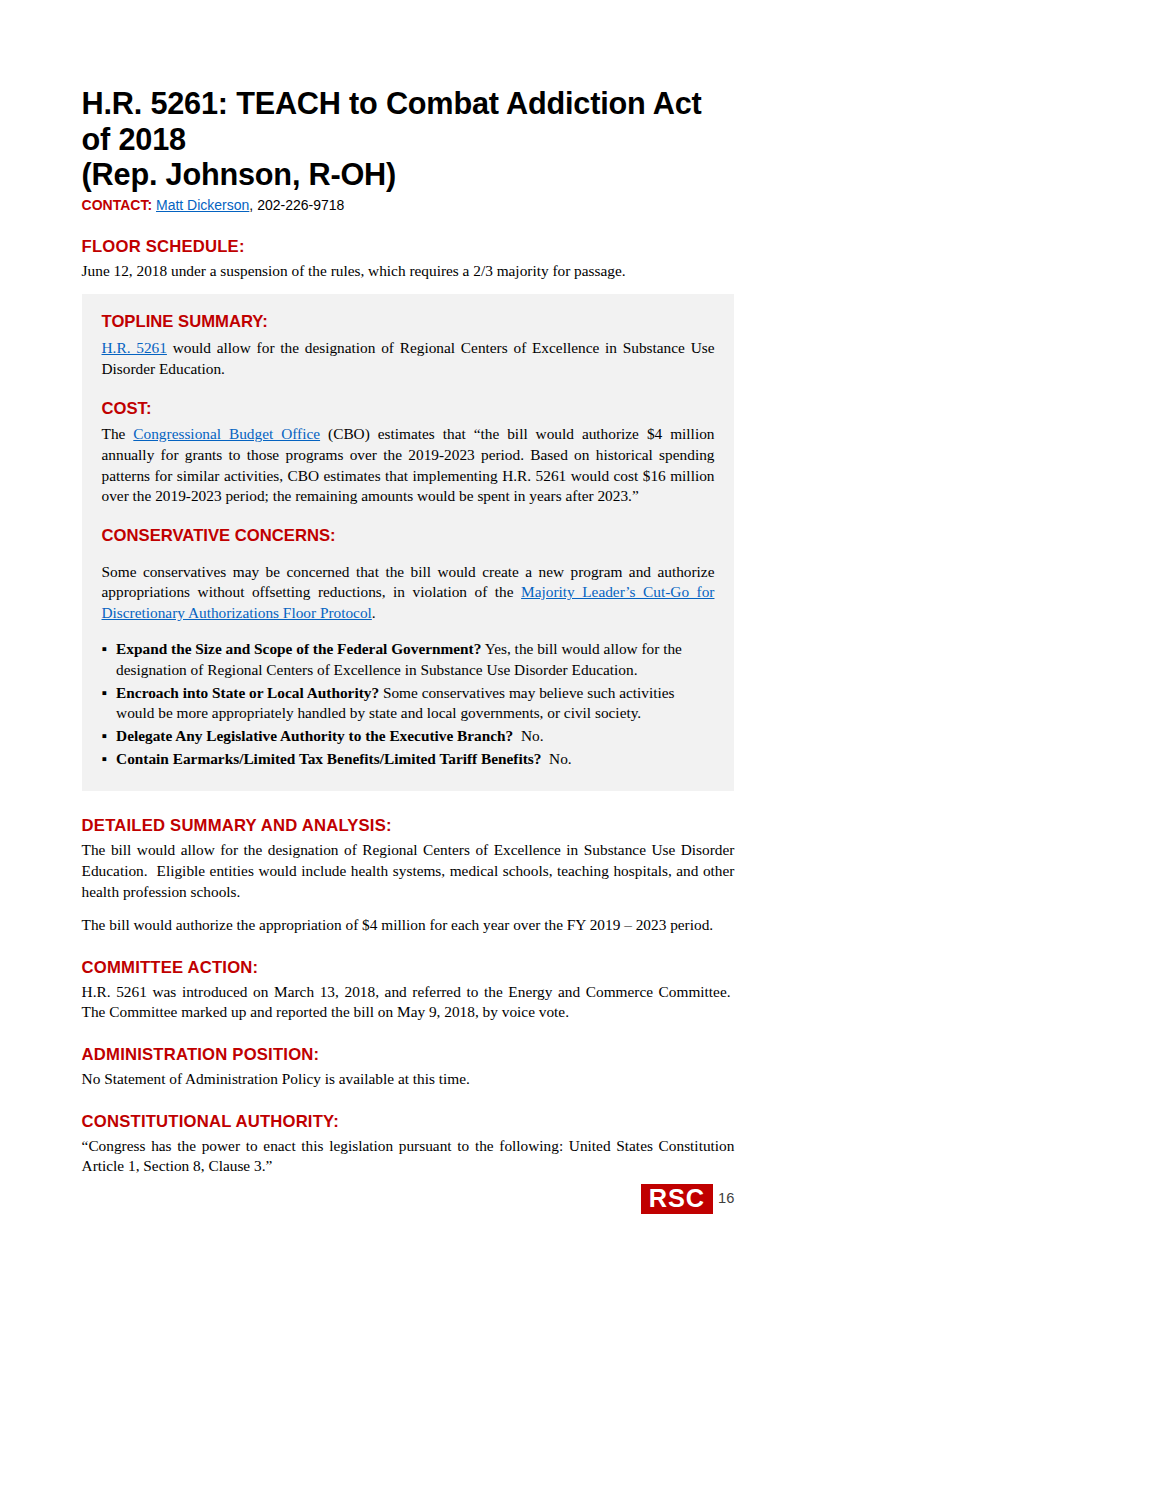H.R. 5261: TEACH to Combat Addiction Act of 2018
(Rep. Johnson, R-OH)
CONTACT: Matt Dickerson, 202-226-9718
FLOOR SCHEDULE:
June 12, 2018 under a suspension of the rules, which requires a 2/3 majority for passage.
TOPLINE SUMMARY:
H.R. 5261 would allow for the designation of Regional Centers of Excellence in Substance Use Disorder Education.
COST:
The Congressional Budget Office (CBO) estimates that “the bill would authorize $4 million annually for grants to those programs over the 2019-2023 period. Based on historical spending patterns for similar activities, CBO estimates that implementing H.R. 5261 would cost $16 million over the 2019-2023 period; the remaining amounts would be spent in years after 2023.”
CONSERVATIVE CONCERNS:
Some conservatives may be concerned that the bill would create a new program and authorize appropriations without offsetting reductions, in violation of the Majority Leader’s Cut-Go for Discretionary Authorizations Floor Protocol.
Expand the Size and Scope of the Federal Government? Yes, the bill would allow for the designation of Regional Centers of Excellence in Substance Use Disorder Education.
Encroach into State or Local Authority? Some conservatives may believe such activities would be more appropriately handled by state and local governments, or civil society.
Delegate Any Legislative Authority to the Executive Branch? No.
Contain Earmarks/Limited Tax Benefits/Limited Tariff Benefits? No.
DETAILED SUMMARY AND ANALYSIS:
The bill would allow for the designation of Regional Centers of Excellence in Substance Use Disorder Education. Eligible entities would include health systems, medical schools, teaching hospitals, and other health profession schools.
The bill would authorize the appropriation of $4 million for each year over the FY 2019 – 2023 period.
COMMITTEE ACTION:
H.R. 5261 was introduced on March 13, 2018, and referred to the Energy and Commerce Committee. The Committee marked up and reported the bill on May 9, 2018, by voice vote.
ADMINISTRATION POSITION:
No Statement of Administration Policy is available at this time.
CONSTITUTIONAL AUTHORITY:
“Congress has the power to enact this legislation pursuant to the following: United States Constitution Article 1, Section 8, Clause 3.”
RSC 16